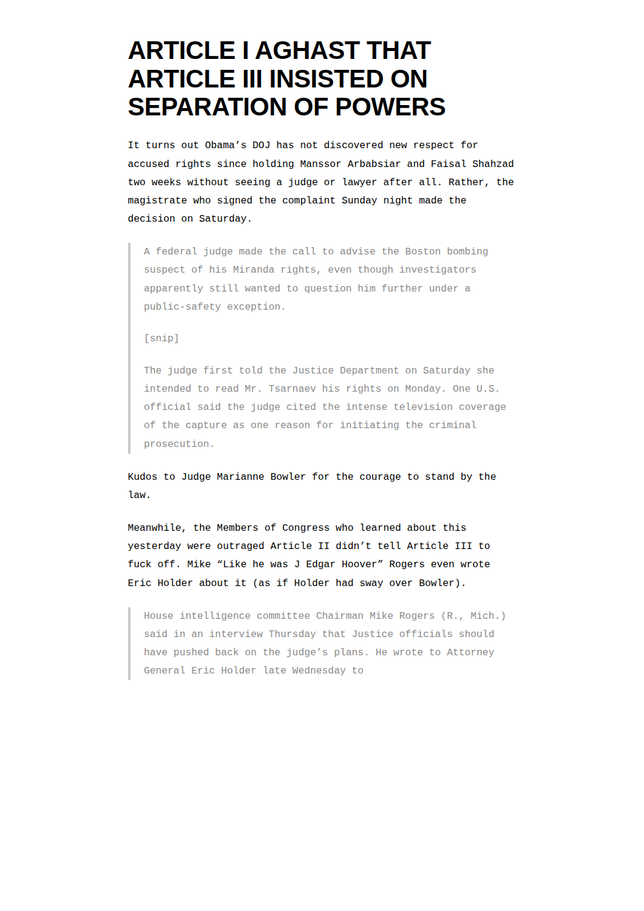Article I Aghast That Article III Insisted on Separation of Powers
It turns out Obama’s DOJ has not discovered new respect for accused rights since holding Manssor Arbabsiar and Faisal Shahzad two weeks without seeing a judge or lawyer after all. Rather, the magistrate who signed the complaint Sunday night made the decision on Saturday.
A federal judge made the call to advise the Boston bombing suspect of his Miranda rights, even though investigators apparently still wanted to question him further under a public-safety exception.
[snip]
The judge first told the Justice Department on Saturday she intended to read Mr. Tsarnaev his rights on Monday. One U.S. official said the judge cited the intense television coverage of the capture as one reason for initiating the criminal prosecution.
Kudos to Judge Marianne Bowler for the courage to stand by the law.
Meanwhile, the Members of Congress who learned about this yesterday were outraged Article II didn’t tell Article III to fuck off. Mike “Like he was J Edgar Hoover” Rogers even wrote Eric Holder about it (as if Holder had sway over Bowler).
House intelligence committee Chairman Mike Rogers (R., Mich.) said in an interview Thursday that Justice officials should have pushed back on the judge’s plans. He wrote to Attorney General Eric Holder late Wednesday to